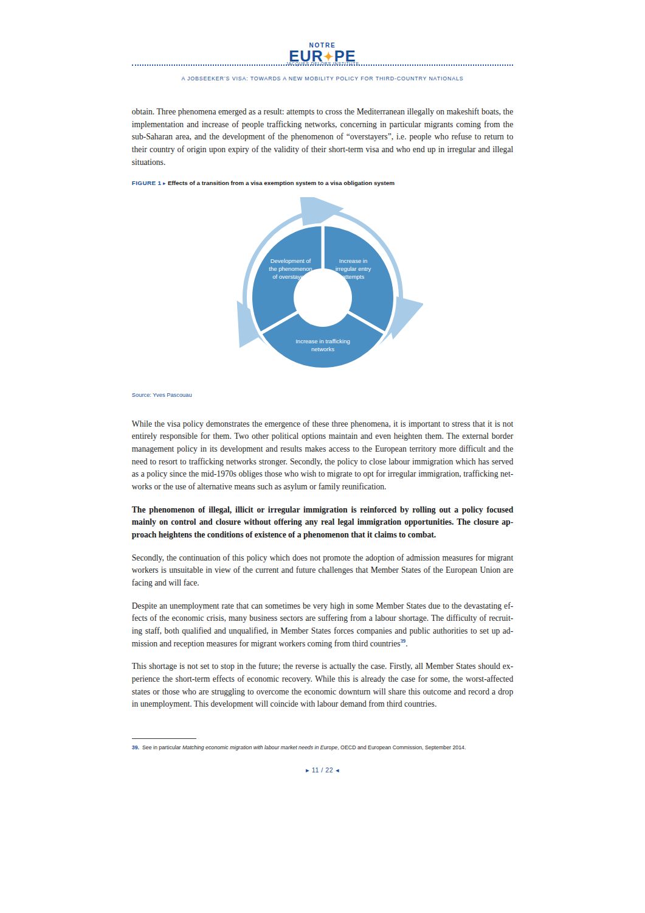NOTRE
EUR✦PE
JACQUES DELORS INSTITUTE
A JOBSEEKER’S VISA: TOWARDS A NEW MOBILITY POLICY FOR THIRD-COUNTRY NATIONALS
obtain. Three phenomena emerged as a result: attempts to cross the Mediterranean illegally on makeshift boats, the implementation and increase of people trafficking networks, concerning in particular migrants coming from the sub-Saharan area, and the development of the phenomenon of “overstayers”, i.e. people who refuse to return to their country of origin upon expiry of the validity of their short-term visa and who end up in irregular and illegal situations.
FIGURE 1 ▸ Effects of a transition from a visa exemption system to a visa obligation system
Increase in irregular entry attempts Increase in trafficking networks Development of the phenomenon of overstayers
Source: Yves Pascouau
While the visa policy demonstrates the emergence of these three phenomena, it is important to stress that it is not entirely responsible for them. Two other political options maintain and even heighten them. The external border management policy in its development and results makes access to the European territory more difficult and the need to resort to trafficking networks stronger. Secondly, the policy to close labour immigration which has served as a policy since the mid-1970s obliges those who wish to migrate to opt for irregular immigration, trafficking networks or the use of alternative means such as asylum or family reunification.
The phenomenon of illegal, illicit or irregular immigration is reinforced by rolling out a policy focused mainly on control and closure without offering any real legal immigration opportunities. The closure approach heightens the conditions of existence of a phenomenon that it claims to combat.
Secondly, the continuation of this policy which does not promote the adoption of admission measures for migrant workers is unsuitable in view of the current and future challenges that Member States of the European Union are facing and will face.
Despite an unemployment rate that can sometimes be very high in some Member States due to the devastating effects of the economic crisis, many business sectors are suffering from a labour shortage. The difficulty of recruiting staff, both qualified and unqualified, in Member States forces companies and public authorities to set up admission and reception measures for migrant workers coming from third countries39.
This shortage is not set to stop in the future; the reverse is actually the case. Firstly, all Member States should experience the short-term effects of economic recovery. While this is already the case for some, the worst-affected states or those who are struggling to overcome the economic downturn will share this outcome and record a drop in unemployment. This development will coincide with labour demand from third countries.
39. See in particular Matching economic migration with labour market needs in Europe, OECD and European Commission, September 2014.
▸ 11 / 22 ◂